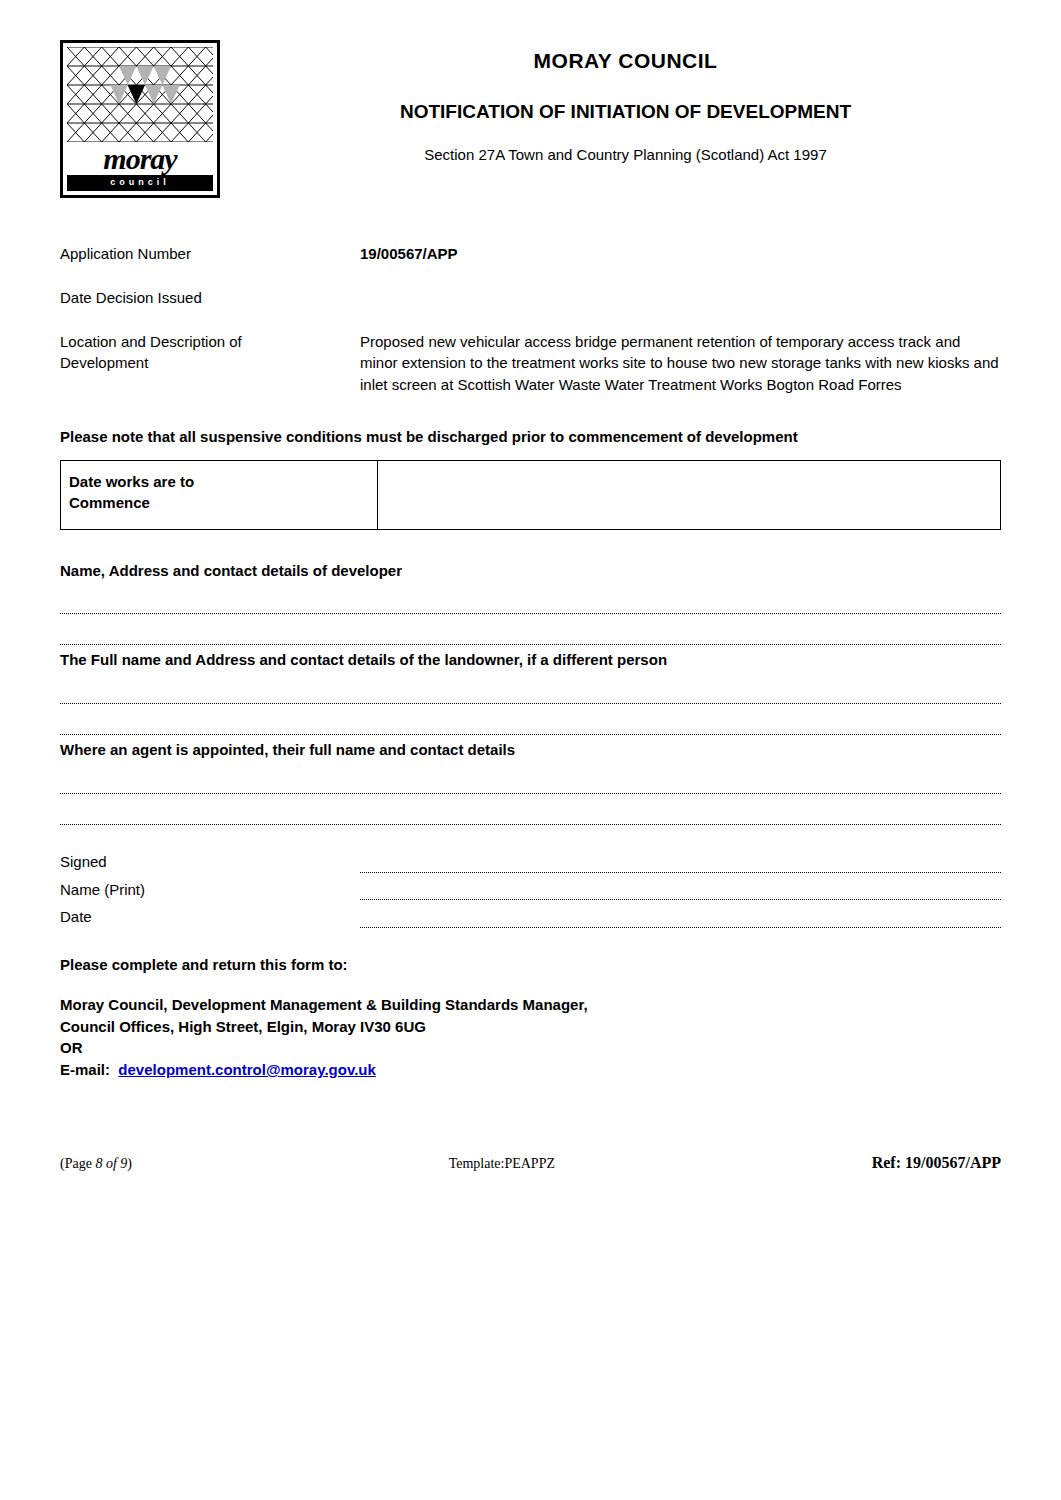moray
council
MORAY COUNCIL
NOTIFICATION OF INITIATION OF DEVELOPMENT
Section 27A Town and Country Planning (Scotland) Act 1997
Application Number
19/00567/APP
Date Decision Issued
Location and Description of
Development
Proposed new vehicular access bridge permanent retention of temporary access track and minor extension to the treatment works site to house two new storage tanks with new kiosks and inlet screen at Scottish Water Waste Water Treatment Works Bogton Road Forres
Please note that all suspensive conditions must be discharged prior to commencement of development
| Date works are to Commence | |
Name, Address and contact details of developer
The Full name and Address and contact details of the landowner, if a different person
Where an agent is appointed, their full name and contact details
Signed
Name (Print)
Date
Please complete and return this form to:
Moray Council, Development Management & Building Standards Manager,
Council Offices, High Street, Elgin, Moray IV30 6UG
OR E-mail: development.control@moray.gov.uk
(Page 8 of 9)
Template:PEAPPZ
Ref: 19/00567/APP